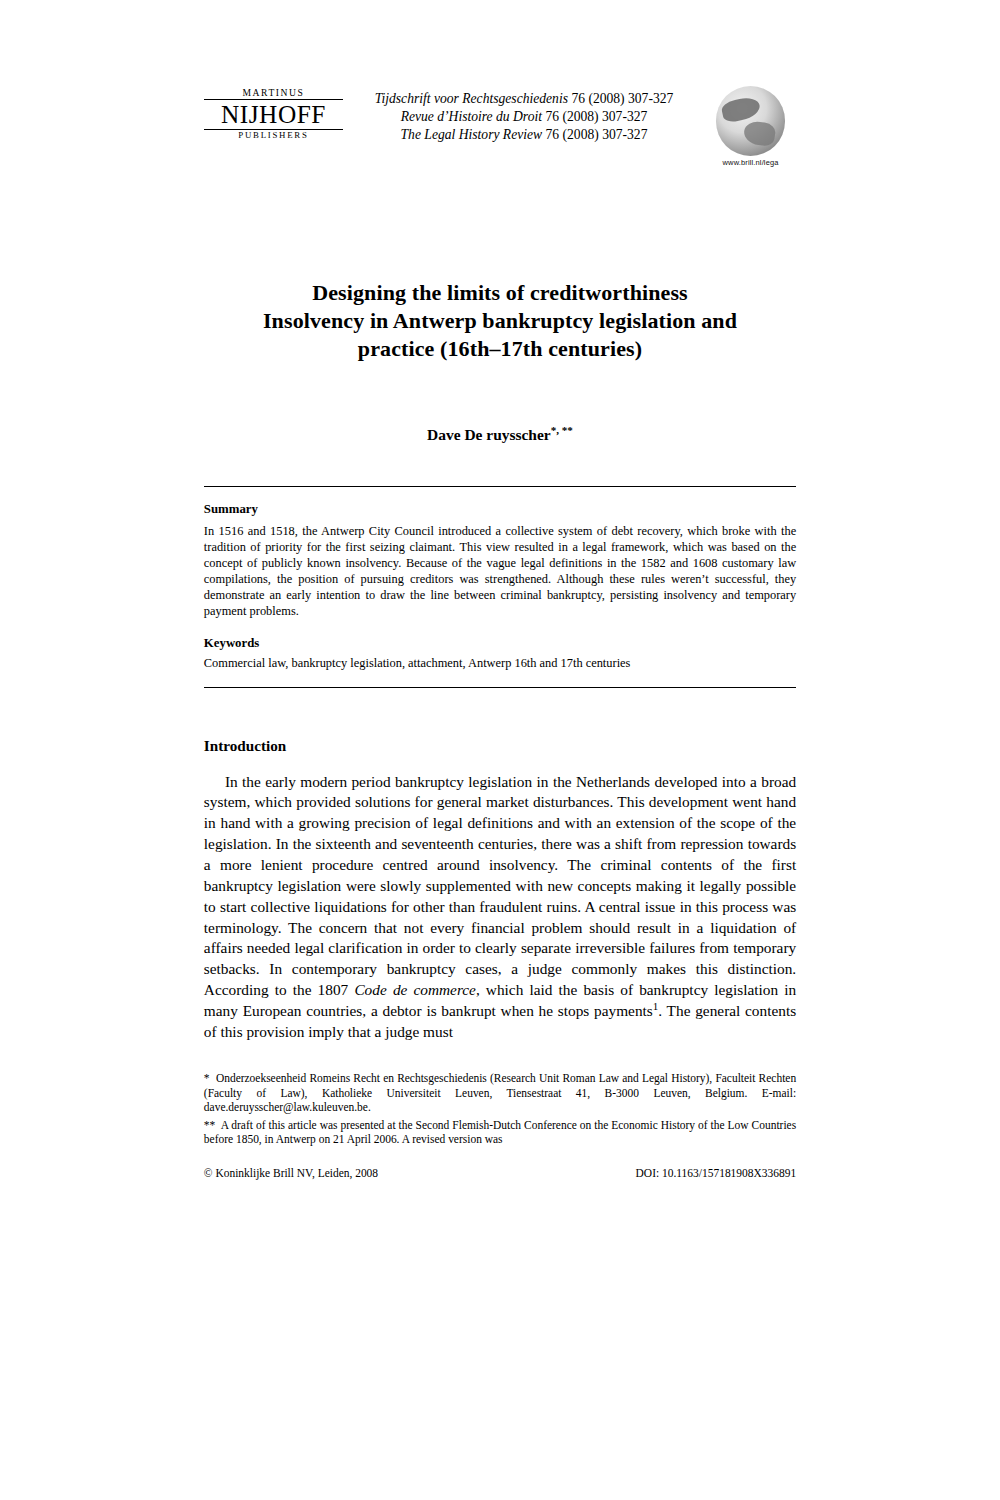Martinus NIJHOFF Publishers
Tijdschrift voor Rechtsgeschiedenis 76 (2008) 307-327
Revue d’Histoire du Droit 76 (2008) 307-327
The Legal History Review 76 (2008) 307-327
www.brill.nl/lega
Designing the limits of creditworthiness
Insolvency in Antwerp bankruptcy legislation and
practice (16th–17th centuries)
Dave De ruysscher*, **
Summary
In 1516 and 1518, the Antwerp City Council introduced a collective system of debt recovery, which broke with the tradition of priority for the first seizing claimant. This view resulted in a legal framework, which was based on the concept of publicly known insolvency. Because of the vague legal definitions in the 1582 and 1608 customary law compilations, the position of pursuing creditors was strengthened. Although these rules weren’t successful, they demonstrate an early intention to draw the line between criminal bankruptcy, persisting insolvency and temporary payment problems.
Keywords
Commercial law, bankruptcy legislation, attachment, Antwerp 16th and 17th centuries
Introduction
In the early modern period bankruptcy legislation in the Netherlands developed into a broad system, which provided solutions for general market disturbances. This development went hand in hand with a growing precision of legal definitions and with an extension of the scope of the legislation. In the sixteenth and seventeenth centuries, there was a shift from repression towards a more lenient procedure centred around insolvency. The criminal contents of the first bankruptcy legislation were slowly supplemented with new concepts making it legally possible to start collective liquidations for other than fraudulent ruins. A central issue in this process was terminology. The concern that not every financial problem should result in a liquidation of affairs needed legal clarification in order to clearly separate irreversible failures from temporary setbacks. In contemporary bankruptcy cases, a judge commonly makes this distinction. According to the 1807 Code de commerce, which laid the basis of bankruptcy legislation in many European countries, a debtor is bankrupt when he stops payments1. The general contents of this provision imply that a judge must
* Onderzoekseenheid Romeins Recht en Rechtsgeschiedenis (Research Unit Roman Law and Legal History), Faculteit Rechten (Faculty of Law), Katholieke Universiteit Leuven, Tiensestraat 41, B-3000 Leuven, Belgium. E-mail: dave.deruysscher@law.kuleuven.be.
** A draft of this article was presented at the Second Flemish-Dutch Conference on the Economic History of the Low Countries before 1850, in Antwerp on 21 April 2006. A revised version was
© Koninklijke Brill NV, Leiden, 2008
DOI: 10.1163/157181908X336891